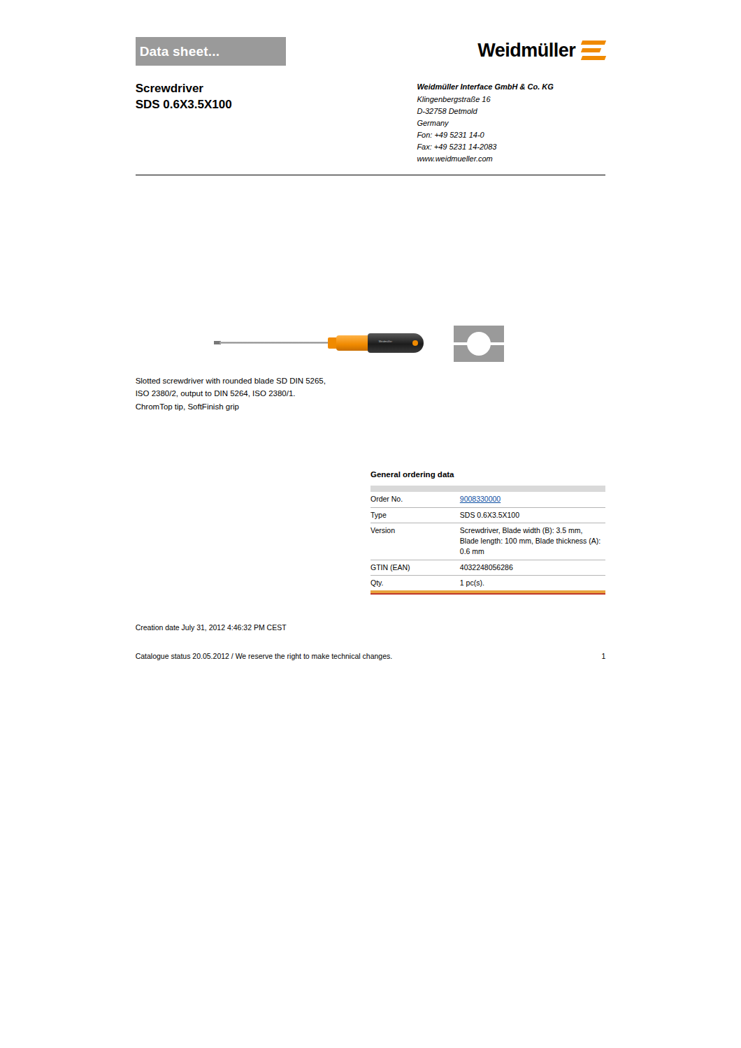Data sheet...
Weidmüller
Screwdriver
SDS 0.6X3.5X100
Weidmüller Interface GmbH & Co. KG
Klingenbergstraße 16
D-32758 Detmold
Germany
Fon: +49 5231 14-0
Fax: +49 5231 14-2083
www.weidmueller.com
Weidmüller
Slotted screwdriver with rounded blade SD DIN 5265,
ISO 2380/2, output to DIN 5264, ISO 2380/1.
ChromTop tip, SoftFinish grip
General ordering data
| Order No. | 9008330000 |
| Type | SDS 0.6X3.5X100 |
| Version | Screwdriver, Blade width (B): 3.5 mm, Blade length: 100 mm, Blade thickness (A): 0.6 mm |
| GTIN (EAN) | 4032248056286 |
| Qty. | 1 pc(s). |
Creation date July 31, 2012 4:46:32 PM CEST
Catalogue status 20.05.2012 / We reserve the right to make technical changes. 1